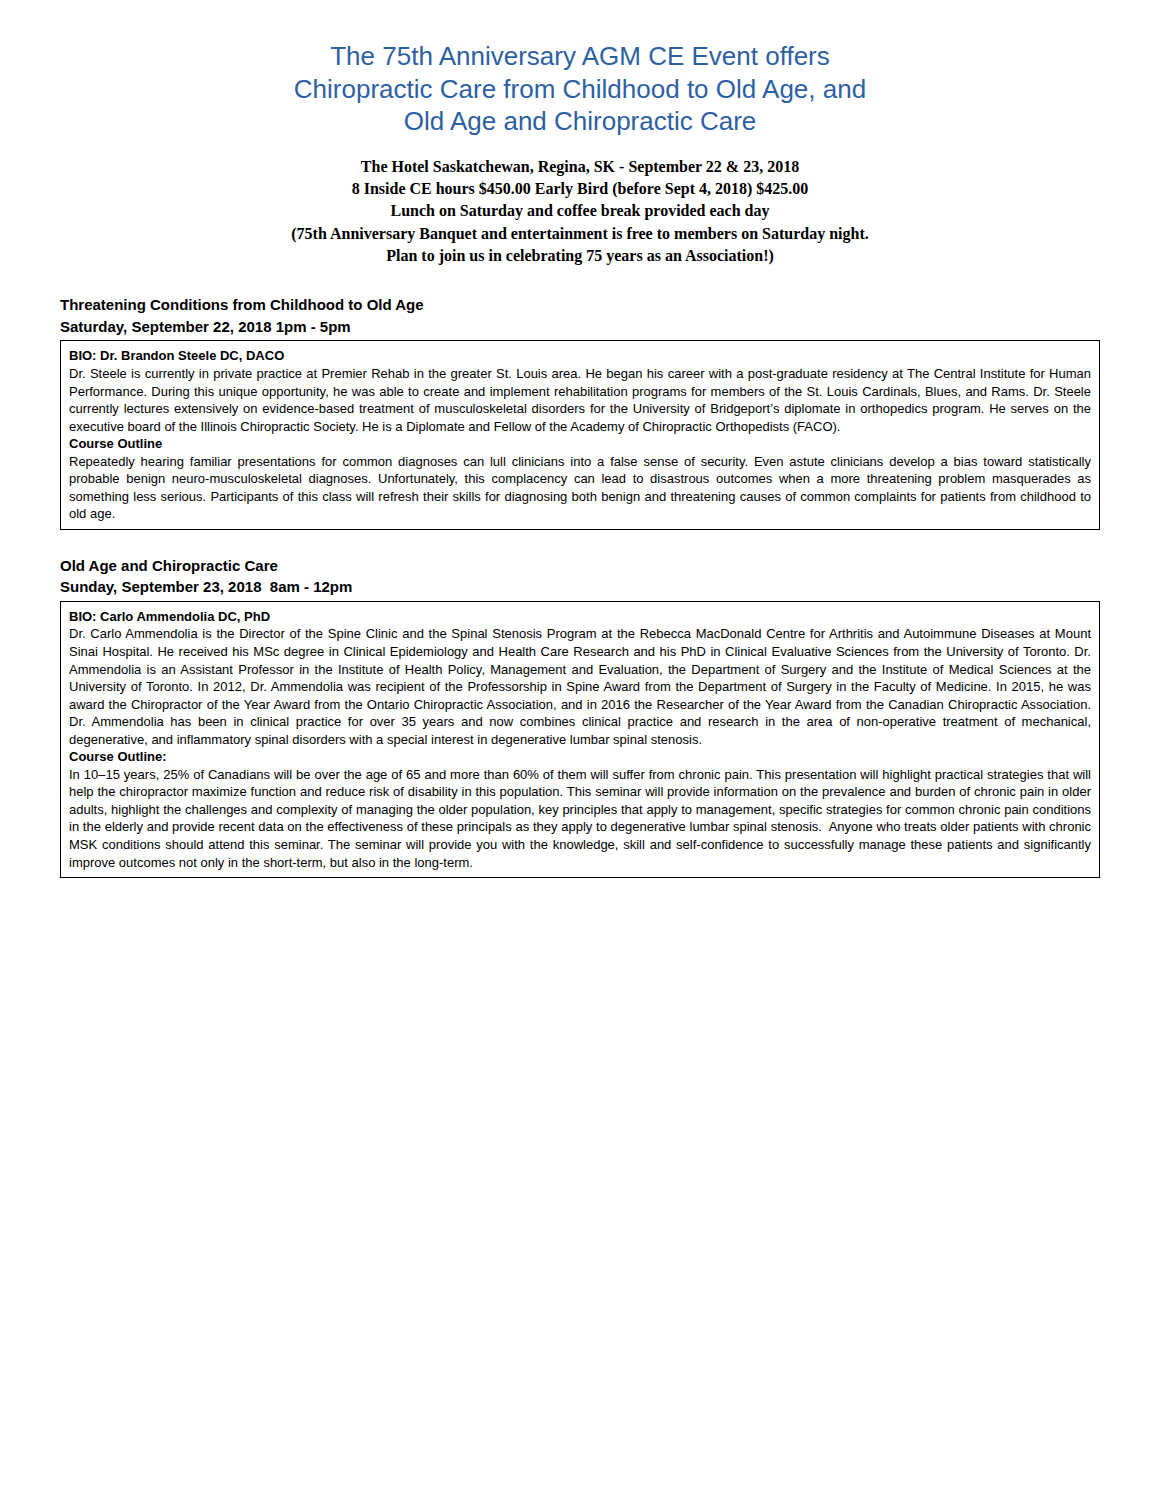The 75th Anniversary AGM CE Event offers
Chiropractic Care from Childhood to Old Age, and
Old Age and Chiropractic Care
The Hotel Saskatchewan, Regina, SK - September 22 & 23, 2018
8 Inside CE hours $450.00 Early Bird (before Sept 4, 2018) $425.00
Lunch on Saturday and coffee break provided each day
(75th Anniversary Banquet and entertainment is free to members on Saturday night.
Plan to join us in celebrating 75 years as an Association!)
Threatening Conditions from Childhood to Old Age
Saturday, September 22, 2018 1pm - 5pm
BIO: Dr. Brandon Steele DC, DACO
Dr. Steele is currently in private practice at Premier Rehab in the greater St. Louis area. He began his career with a post-graduate residency at The Central Institute for Human Performance. During this unique opportunity, he was able to create and implement rehabilitation programs for members of the St. Louis Cardinals, Blues, and Rams. Dr. Steele currently lectures extensively on evidence-based treatment of musculoskeletal disorders for the University of Bridgeport’s diplomate in orthopedics program. He serves on the executive board of the Illinois Chiropractic Society. He is a Diplomate and Fellow of the Academy of Chiropractic Orthopedists (FACO).
Course Outline
Repeatedly hearing familiar presentations for common diagnoses can lull clinicians into a false sense of security. Even astute clinicians develop a bias toward statistically probable benign neuro-musculoskeletal diagnoses. Unfortunately, this complacency can lead to disastrous outcomes when a more threatening problem masquerades as something less serious. Participants of this class will refresh their skills for diagnosing both benign and threatening causes of common complaints for patients from childhood to old age.
Old Age and Chiropractic Care
Sunday, September 23, 2018 8am - 12pm
BIO: Carlo Ammendolia DC, PhD
Dr. Carlo Ammendolia is the Director of the Spine Clinic and the Spinal Stenosis Program at the Rebecca MacDonald Centre for Arthritis and Autoimmune Diseases at Mount Sinai Hospital. He received his MSc degree in Clinical Epidemiology and Health Care Research and his PhD in Clinical Evaluative Sciences from the University of Toronto. Dr. Ammendolia is an Assistant Professor in the Institute of Health Policy, Management and Evaluation, the Department of Surgery and the Institute of Medical Sciences at the University of Toronto. In 2012, Dr. Ammendolia was recipient of the Professorship in Spine Award from the Department of Surgery in the Faculty of Medicine. In 2015, he was award the Chiropractor of the Year Award from the Ontario Chiropractic Association, and in 2016 the Researcher of the Year Award from the Canadian Chiropractic Association. Dr. Ammendolia has been in clinical practice for over 35 years and now combines clinical practice and research in the area of non-operative treatment of mechanical, degenerative, and inflammatory spinal disorders with a special interest in degenerative lumbar spinal stenosis.
Course Outline:
In 10–15 years, 25% of Canadians will be over the age of 65 and more than 60% of them will suffer from chronic pain. This presentation will highlight practical strategies that will help the chiropractor maximize function and reduce risk of disability in this population. This seminar will provide information on the prevalence and burden of chronic pain in older adults, highlight the challenges and complexity of managing the older population, key principles that apply to management, specific strategies for common chronic pain conditions in the elderly and provide recent data on the effectiveness of these principals as they apply to degenerative lumbar spinal stenosis. Anyone who treats older patients with chronic MSK conditions should attend this seminar. The seminar will provide you with the knowledge, skill and self-confidence to successfully manage these patients and significantly improve outcomes not only in the short-term, but also in the long-term.